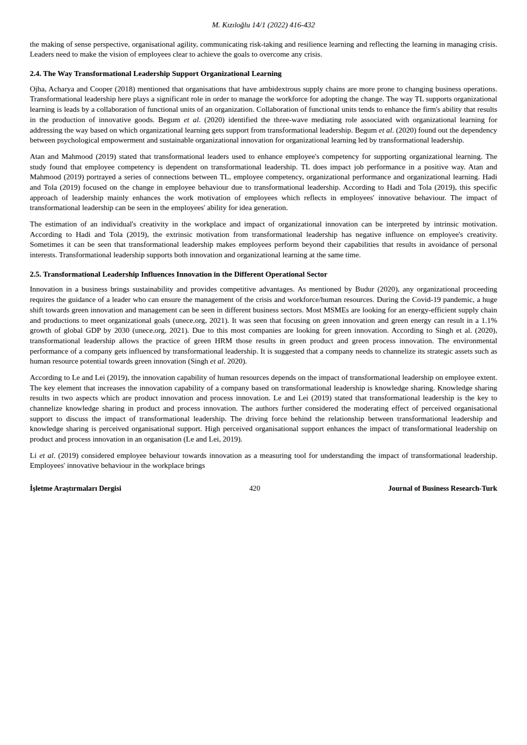M. Kızıloğlu 14/1 (2022) 416-432
the making of sense perspective, organisational agility, communicating risk-taking and resilience learning and reflecting the learning in managing crisis. Leaders need to make the vision of employees clear to achieve the goals to overcome any crisis.
2.4. The Way Transformational Leadership Support Organizational Learning
Ojha, Acharya and Cooper (2018) mentioned that organisations that have ambidextrous supply chains are more prone to changing business operations. Transformational leadership here plays a significant role in order to manage the workforce for adopting the change. The way TL supports organizational learning is leads by a collaboration of functional units of an organization. Collaboration of functional units tends to enhance the firm's ability that results in the production of innovative goods. Begum et al. (2020) identified the three-wave mediating role associated with organizational learning for addressing the way based on which organizational learning gets support from transformational leadership. Begum et al. (2020) found out the dependency between psychological empowerment and sustainable organizational innovation for organizational learning led by transformational leadership.
Atan and Mahmood (2019) stated that transformational leaders used to enhance employee's competency for supporting organizational learning. The study found that employee competency is dependent on transformational leadership. TL does impact job performance in a positive way. Atan and Mahmood (2019) portrayed a series of connections between TL, employee competency, organizational performance and organizational learning. Hadi and Tola (2019) focused on the change in employee behaviour due to transformational leadership. According to Hadi and Tola (2019), this specific approach of leadership mainly enhances the work motivation of employees which reflects in employees' innovative behaviour. The impact of transformational leadership can be seen in the employees' ability for idea generation.
The estimation of an individual's creativity in the workplace and impact of organizational innovation can be interpreted by intrinsic motivation. According to Hadi and Tola (2019), the extrinsic motivation from transformational leadership has negative influence on employee's creativity. Sometimes it can be seen that transformational leadership makes employees perform beyond their capabilities that results in avoidance of personal interests. Transformational leadership supports both innovation and organizational learning at the same time.
2.5. Transformational Leadership Influences Innovation in the Different Operational Sector
Innovation in a business brings sustainability and provides competitive advantages. As mentioned by Budur (2020), any organizational proceeding requires the guidance of a leader who can ensure the management of the crisis and workforce/human resources. During the Covid-19 pandemic, a huge shift towards green innovation and management can be seen in different business sectors. Most MSMEs are looking for an energy-efficient supply chain and productions to meet organizational goals (unece.org, 2021). It was seen that focusing on green innovation and green energy can result in a 1.1% growth of global GDP by 2030 (unece.org, 2021). Due to this most companies are looking for green innovation. According to Singh et al. (2020), transformational leadership allows the practice of green HRM those results in green product and green process innovation. The environmental performance of a company gets influenced by transformational leadership. It is suggested that a company needs to channelize its strategic assets such as human resource potential towards green innovation (Singh et al. 2020).
According to Le and Lei (2019), the innovation capability of human resources depends on the impact of transformational leadership on employee extent. The key element that increases the innovation capability of a company based on transformational leadership is knowledge sharing. Knowledge sharing results in two aspects which are product innovation and process innovation. Le and Lei (2019) stated that transformational leadership is the key to channelize knowledge sharing in product and process innovation. The authors further considered the moderating effect of perceived organisational support to discuss the impact of transformational leadership. The driving force behind the relationship between transformational leadership and knowledge sharing is perceived organisational support. High perceived organisational support enhances the impact of transformational leadership on product and process innovation in an organisation (Le and Lei, 2019).
Li et al. (2019) considered employee behaviour towards innovation as a measuring tool for understanding the impact of transformational leadership. Employees' innovative behaviour in the workplace brings
İşletme Araştırmaları Dergisi 420 Journal of Business Research-Turk